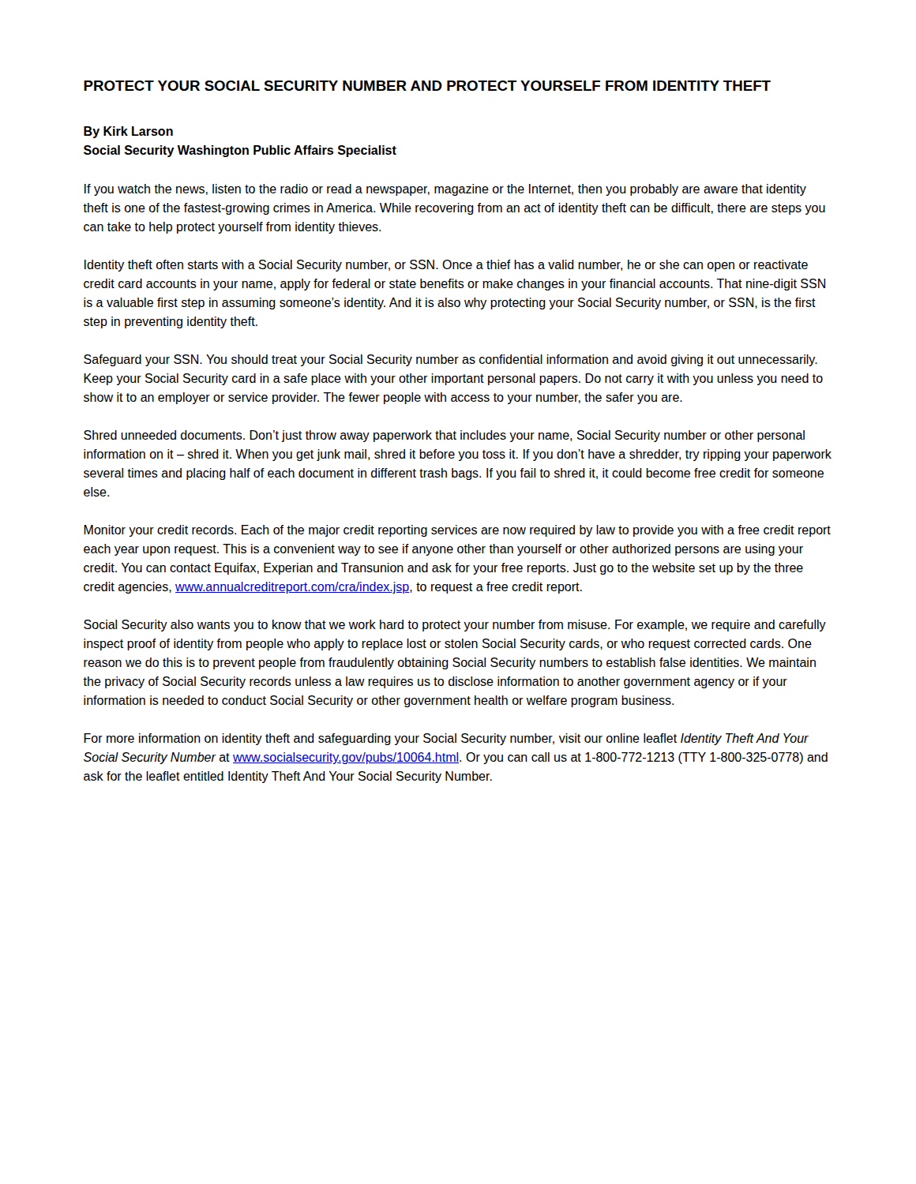PROTECT YOUR SOCIAL SECURITY NUMBER AND PROTECT YOURSELF FROM IDENTITY THEFT
By Kirk Larson Social Security Washington Public Affairs Specialist
If you watch the news, listen to the radio or read a newspaper, magazine or the Internet, then you probably are aware that identity theft is one of the fastest-growing crimes in America. While recovering from an act of identity theft can be difficult, there are steps you can take to help protect yourself from identity thieves.
Identity theft often starts with a Social Security number, or SSN. Once a thief has a valid number, he or she can open or reactivate credit card accounts in your name, apply for federal or state benefits or make changes in your financial accounts. That nine-digit SSN is a valuable first step in assuming someone’s identity. And it is also why protecting your Social Security number, or SSN, is the first step in preventing identity theft.
Safeguard your SSN. You should treat your Social Security number as confidential information and avoid giving it out unnecessarily. Keep your Social Security card in a safe place with your other important personal papers. Do not carry it with you unless you need to show it to an employer or service provider. The fewer people with access to your number, the safer you are.
Shred unneeded documents. Don’t just throw away paperwork that includes your name, Social Security number or other personal information on it – shred it. When you get junk mail, shred it before you toss it. If you don’t have a shredder, try ripping your paperwork several times and placing half of each document in different trash bags. If you fail to shred it, it could become free credit for someone else.
Monitor your credit records. Each of the major credit reporting services are now required by law to provide you with a free credit report each year upon request. This is a convenient way to see if anyone other than yourself or other authorized persons are using your credit. You can contact Equifax, Experian and Transunion and ask for your free reports. Just go to the website set up by the three credit agencies, www.annualcreditreport.com/cra/index.jsp, to request a free credit report.
Social Security also wants you to know that we work hard to protect your number from misuse. For example, we require and carefully inspect proof of identity from people who apply to replace lost or stolen Social Security cards, or who request corrected cards. One reason we do this is to prevent people from fraudulently obtaining Social Security numbers to establish false identities. We maintain the privacy of Social Security records unless a law requires us to disclose information to another government agency or if your information is needed to conduct Social Security or other government health or welfare program business.
For more information on identity theft and safeguarding your Social Security number, visit our online leaflet Identity Theft And Your Social Security Number at www.socialsecurity.gov/pubs/10064.html. Or you can call us at 1-800-772-1213 (TTY 1-800-325-0778) and ask for the leaflet entitled Identity Theft And Your Social Security Number.